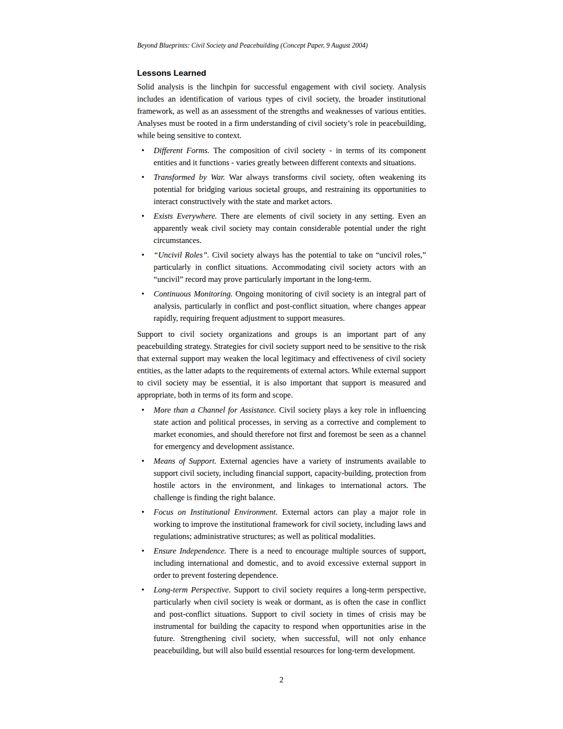Beyond Blueprints: Civil Society and Peacebuilding (Concept Paper, 9 August 2004)
Lessons Learned
Solid analysis is the linchpin for successful engagement with civil society. Analysis includes an identification of various types of civil society, the broader institutional framework, as well as an assessment of the strengths and weaknesses of various entities. Analyses must be rooted in a firm understanding of civil society’s role in peacebuilding, while being sensitive to context.
Different Forms. The composition of civil society - in terms of its component entities and it functions - varies greatly between different contexts and situations.
Transformed by War. War always transforms civil society, often weakening its potential for bridging various societal groups, and restraining its opportunities to interact constructively with the state and market actors.
Exists Everywhere. There are elements of civil society in any setting. Even an apparently weak civil society may contain considerable potential under the right circumstances.
“Uncivil Roles”. Civil society always has the potential to take on “uncivil roles,” particularly in conflict situations. Accommodating civil society actors with an “uncivil” record may prove particularly important in the long-term.
Continuous Monitoring. Ongoing monitoring of civil society is an integral part of analysis, particularly in conflict and post-conflict situation, where changes appear rapidly, requiring frequent adjustment to support measures.
Support to civil society organizations and groups is an important part of any peacebuilding strategy. Strategies for civil society support need to be sensitive to the risk that external support may weaken the local legitimacy and effectiveness of civil society entities, as the latter adapts to the requirements of external actors. While external support to civil society may be essential, it is also important that support is measured and appropriate, both in terms of its form and scope.
More than a Channel for Assistance. Civil society plays a key role in influencing state action and political processes, in serving as a corrective and complement to market economies, and should therefore not first and foremost be seen as a channel for emergency and development assistance.
Means of Support. External agencies have a variety of instruments available to support civil society, including financial support, capacity-building, protection from hostile actors in the environment, and linkages to international actors. The challenge is finding the right balance.
Focus on Institutional Environment. External actors can play a major role in working to improve the institutional framework for civil society, including laws and regulations; administrative structures; as well as political modalities.
Ensure Independence. There is a need to encourage multiple sources of support, including international and domestic, and to avoid excessive external support in order to prevent fostering dependence.
Long-term Perspective. Support to civil society requires a long-term perspective, particularly when civil society is weak or dormant, as is often the case in conflict and post-conflict situations. Support to civil society in times of crisis may be instrumental for building the capacity to respond when opportunities arise in the future. Strengthening civil society, when successful, will not only enhance peacebuilding, but will also build essential resources for long-term development.
2